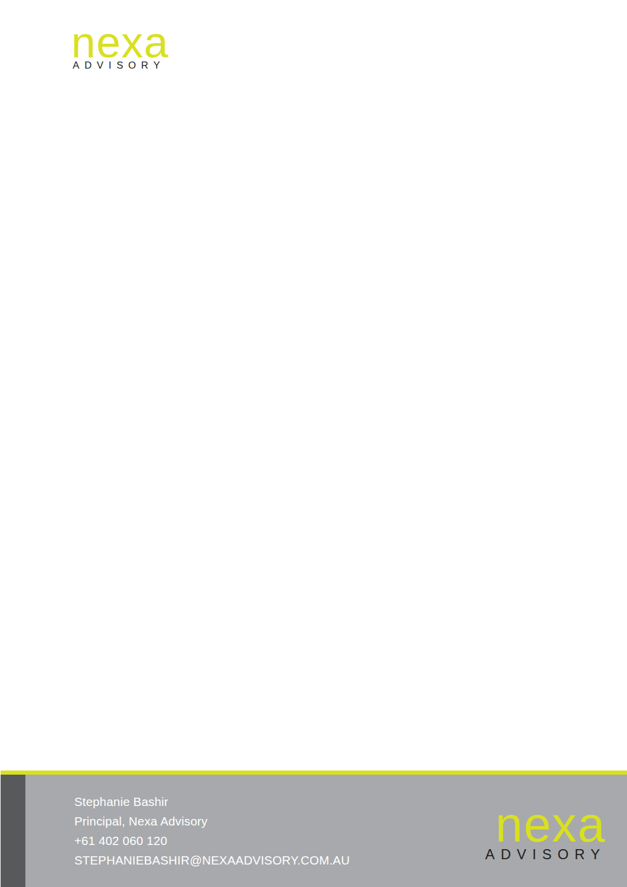nexa Advisory
Stephanie Bashir Principal, Nexa Advisory +61 402 060 120
stephaniebashir@nexaadvisory.com.au
nexa Advisory